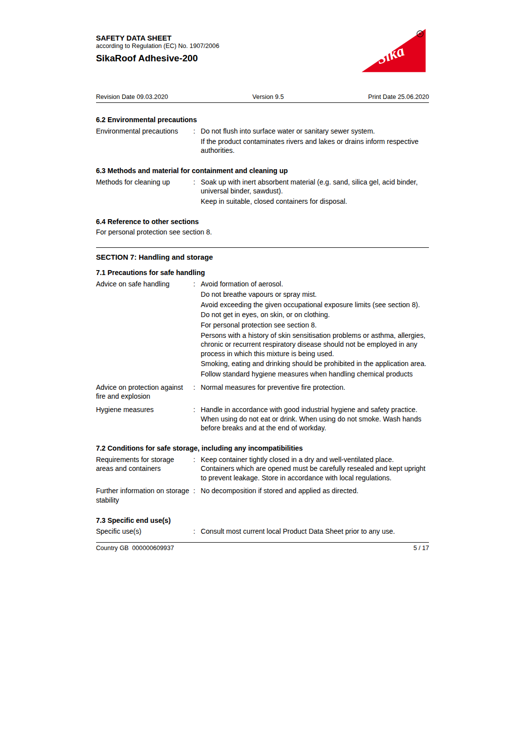SAFETY DATA SHEET
according to Regulation (EC) No. 1907/2006
SikaRoof Adhesive-200
Sika R
Revision Date 09.03.2020
Version 9.5
Print Date 25.06.2020
6.2 Environmental precautions
| Environmental precautions | : | Do not flush into surface water or sanitary sewer system. If the product contaminates rivers and lakes or drains inform respective authorities. |
6.3 Methods and material for containment and cleaning up
| Methods for cleaning up | : | Soak up with inert absorbent material (e.g. sand, silica gel, acid binder, universal binder, sawdust). Keep in suitable, closed containers for disposal. |
6.4 Reference to other sections
For personal protection see section 8.
SECTION 7: Handling and storage
7.1 Precautions for safe handling
| Advice on safe handling | : | Avoid formation of aerosol. Do not breathe vapours or spray mist. Avoid exceeding the given occupational exposure limits (see section 8). Do not get in eyes, on skin, or on clothing. For personal protection see section 8. Persons with a history of skin sensitisation problems or asthma, allergies, chronic or recurrent respiratory disease should not be employed in any process in which this mixture is being used. Smoking, eating and drinking should be prohibited in the application area. Follow standard hygiene measures when handling chemical products |
| Advice on protection against fire and explosion | : | Normal measures for preventive fire protection. |
| Hygiene measures | : | Handle in accordance with good industrial hygiene and safety practice. When using do not eat or drink. When using do not smoke. Wash hands before breaks and at the end of workday. |
7.2 Conditions for safe storage, including any incompatibilities
| Requirements for storage areas and containers | : | Keep container tightly closed in a dry and well-ventilated place. Containers which are opened must be carefully resealed and kept upright to prevent leakage. Store in accordance with local regulations. |
| Further information on storage stability | : | No decomposition if stored and applied as directed. |
7.3 Specific end use(s)
| Specific use(s) | : | Consult most current local Product Data Sheet prior to any use. |
Country GB 000000609937
5 / 17